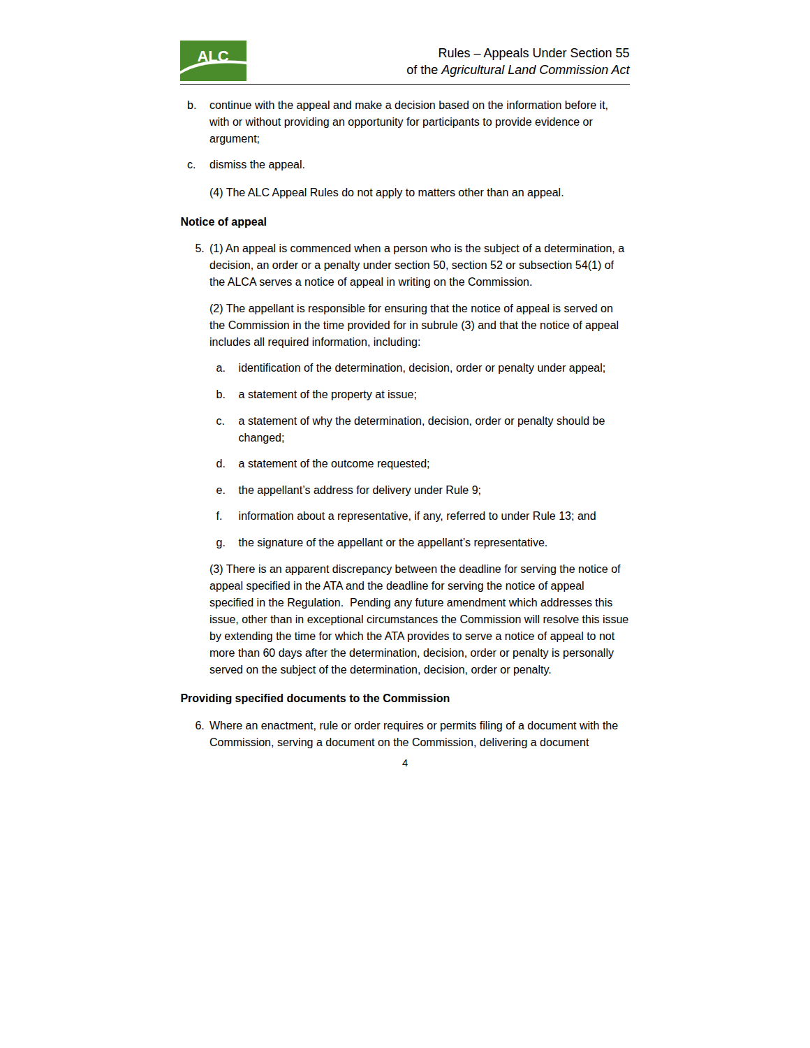ALC
Rules – Appeals Under Section 55
of the Agricultural Land Commission Act
b. continue with the appeal and make a decision based on the information before it, with or without providing an opportunity for participants to provide evidence or argument;
c. dismiss the appeal.
(4) The ALC Appeal Rules do not apply to matters other than an appeal.
Notice of appeal
5.
(1) An appeal is commenced when a person who is the subject of a determination, a decision, an order or a penalty under section 50, section 52 or subsection 54(1) of the ALCA serves a notice of appeal in writing on the Commission.
(2) The appellant is responsible for ensuring that the notice of appeal is served on the Commission in the time provided for in subrule (3) and that the notice of appeal includes all required information, including:
a. identification of the determination, decision, order or penalty under appeal;
b. a statement of the property at issue;
c. a statement of why the determination, decision, order or penalty should be changed;
d. a statement of the outcome requested;
e. the appellant’s address for delivery under Rule 9;
f. information about a representative, if any, referred to under Rule 13; and
g. the signature of the appellant or the appellant’s representative.
(3) There is an apparent discrepancy between the deadline for serving the notice of appeal specified in the ATA and the deadline for serving the notice of appeal specified in the Regulation. Pending any future amendment which addresses this issue, other than in exceptional circumstances the Commission will resolve this issue by extending the time for which the ATA provides to serve a notice of appeal to not more than 60 days after the determination, decision, order or penalty is personally served on the subject of the determination, decision, order or penalty.
Providing specified documents to the Commission
6. Where an enactment, rule or order requires or permits filing of a document with the Commission, serving a document on the Commission, delivering a document
4